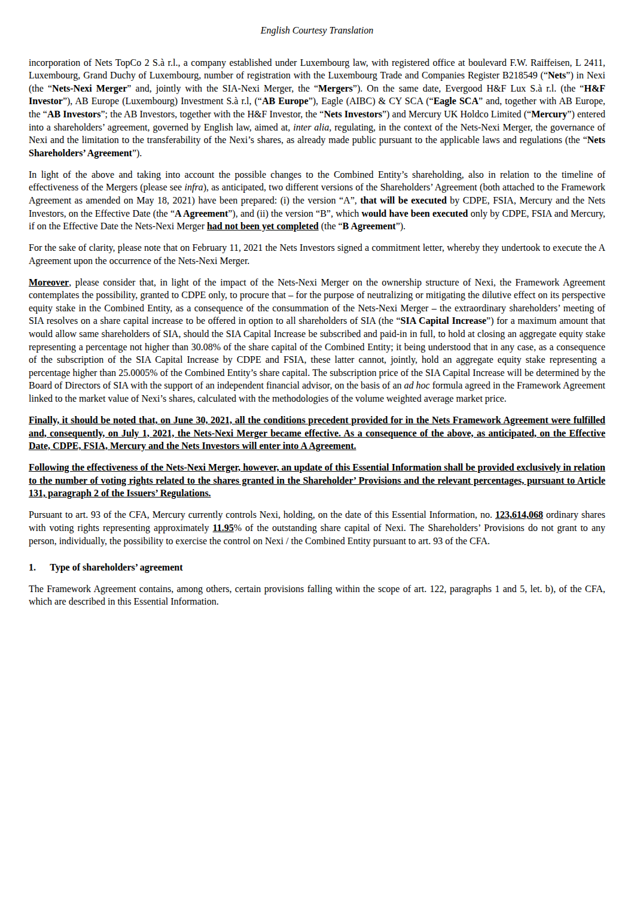English Courtesy Translation
incorporation of Nets TopCo 2 S.à r.l., a company established under Luxembourg law, with registered office at boulevard F.W. Raiffeisen, L 2411, Luxembourg, Grand Duchy of Luxembourg, number of registration with the Luxembourg Trade and Companies Register B218549 (“Nets”) in Nexi (the “Nets-Nexi Merger” and, jointly with the SIA-Nexi Merger, the “Mergers”). On the same date, Evergood H&F Lux S.à r.l. (the “H&F Investor”), AB Europe (Luxembourg) Investment S.à r.l, (“AB Europe”), Eagle (AIBC) & CY SCA (“Eagle SCA” and, together with AB Europe, the “AB Investors”; the AB Investors, together with the H&F Investor, the “Nets Investors”) and Mercury UK Holdco Limited (“Mercury”) entered into a shareholders’ agreement, governed by English law, aimed at, inter alia, regulating, in the context of the Nets-Nexi Merger, the governance of Nexi and the limitation to the transferability of the Nexi’s shares, as already made public pursuant to the applicable laws and regulations (the “Nets Shareholders’ Agreement”).
In light of the above and taking into account the possible changes to the Combined Entity’s shareholding, also in relation to the timeline of effectiveness of the Mergers (please see infra), as anticipated, two different versions of the Shareholders’ Agreement (both attached to the Framework Agreement as amended on May 18, 2021) have been prepared: (i) the version “A”, that will be executed by CDPE, FSIA, Mercury and the Nets Investors, on the Effective Date (the “A Agreement”), and (ii) the version “B”, which would have been executed only by CDPE, FSIA and Mercury, if on the Effective Date the Nets-Nexi Merger had not been yet completed (the “B Agreement”).
For the sake of clarity, please note that on February 11, 2021 the Nets Investors signed a commitment letter, whereby they undertook to execute the A Agreement upon the occurrence of the Nets-Nexi Merger.
Moreover, please consider that, in light of the impact of the Nets-Nexi Merger on the ownership structure of Nexi, the Framework Agreement contemplates the possibility, granted to CDPE only, to procure that – for the purpose of neutralizing or mitigating the dilutive effect on its perspective equity stake in the Combined Entity, as a consequence of the consummation of the Nets-Nexi Merger – the extraordinary shareholders’ meeting of SIA resolves on a share capital increase to be offered in option to all shareholders of SIA (the “SIA Capital Increase”) for a maximum amount that would allow same shareholders of SIA, should the SIA Capital Increase be subscribed and paid-in in full, to hold at closing an aggregate equity stake representing a percentage not higher than 30.08% of the share capital of the Combined Entity; it being understood that in any case, as a consequence of the subscription of the SIA Capital Increase by CDPE and FSIA, these latter cannot, jointly, hold an aggregate equity stake representing a percentage higher than 25.0005% of the Combined Entity’s share capital. The subscription price of the SIA Capital Increase will be determined by the Board of Directors of SIA with the support of an independent financial advisor, on the basis of an ad hoc formula agreed in the Framework Agreement linked to the market value of Nexi’s shares, calculated with the methodologies of the volume weighted average market price.
Finally, it should be noted that, on June 30, 2021, all the conditions precedent provided for in the Nets Framework Agreement were fulfilled and, consequently, on July 1, 2021, the Nets-Nexi Merger became effective. As a consequence of the above, as anticipated, on the Effective Date, CDPE, FSIA, Mercury and the Nets Investors will enter into A Agreement.
Following the effectiveness of the Nets-Nexi Merger, however, an update of this Essential Information shall be provided exclusively in relation to the number of voting rights related to the shares granted in the Shareholder’ Provisions and the relevant percentages, pursuant to Article 131, paragraph 2 of the Issuers’ Regulations.
Pursuant to art. 93 of the CFA, Mercury currently controls Nexi, holding, on the date of this Essential Information, no. 123,614,068 ordinary shares with voting rights representing approximately 11.95% of the outstanding share capital of Nexi. The Shareholders’ Provisions do not grant to any person, individually, the possibility to exercise the control on Nexi / the Combined Entity pursuant to art. 93 of the CFA.
1. Type of shareholders’ agreement
The Framework Agreement contains, among others, certain provisions falling within the scope of art. 122, paragraphs 1 and 5, let. b), of the CFA, which are described in this Essential Information.